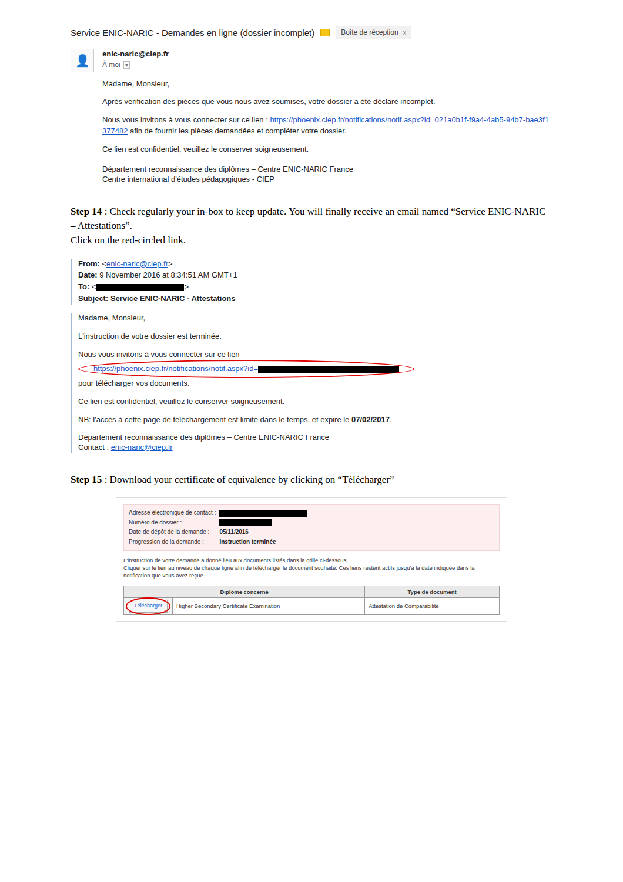Service ENIC-NARIC - Demandes en ligne (dossier incomplet) Boîte de réception x
👤
enic-naric@ciep.fr
À moi ▾
Madame, Monsieur,
Après vérification des pièces que vous nous avez soumises, votre dossier a été déclaré incomplet.
Nous vous invitons à vous connecter sur ce lien : https://phoenix.ciep.fr/notifications/notif.aspx?id=021a0b1f-f9a4-4ab5-94b7-bae3f1377482 afin de fournir les pièces demandées et compléter votre dossier.
Ce lien est confidentiel, veuillez le conserver soigneusement.
Département reconnaissance des diplômes – Centre ENIC-NARIC France
Centre international d'études pédagogiques - CIEP
Step 14 : Check regularly your in-box to keep update. You will finally receive an email named “Service ENIC-NARIC – Attestations”.
Click on the red-circled link.
From: <enic-naric@ciep.fr>
Date: 9 November 2016 at 8:34:51 AM GMT+1
To: < >
Subject: Service ENIC-NARIC - Attestations
Madame, Monsieur,
L'instruction de votre dossier est terminée.
Nous vous invitons à vous connecter sur ce lien https://phoenix.ciep.fr/notifications/notif.aspx?id=
pour télécharger vos documents.
Ce lien est confidentiel, veuillez le conserver soigneusement.
NB: l'accès à cette page de téléchargement est limité dans le temps, et expire le 07/02/2017.
Département reconnaissance des diplômes – Centre ENIC-NARIC France
Contact : enic-naric@ciep.fr
Step 15 : Download your certificate of equivalence by clicking on “Télécharger”
| Adresse électronique de contact : | |
| Numéro de dossier : | |
| Date de dépôt de la demande : | 05/11/2016 |
| Progression de la demande : | Instruction terminée |
L'instruction de votre demande a donné lieu aux documents listés dans la grille ci-dessous.
Cliquer sur le lien au niveau de chaque ligne afin de télécharger le document souhaité. Ces liens restent actifs jusqu'à la date indiquée dans la notification que vous avez reçue.
| Diplôme concerné | Type de document |
| --- | --- |
| Télécharger | Higher Secondary Certificate Examination | Attestation de Comparabilité |